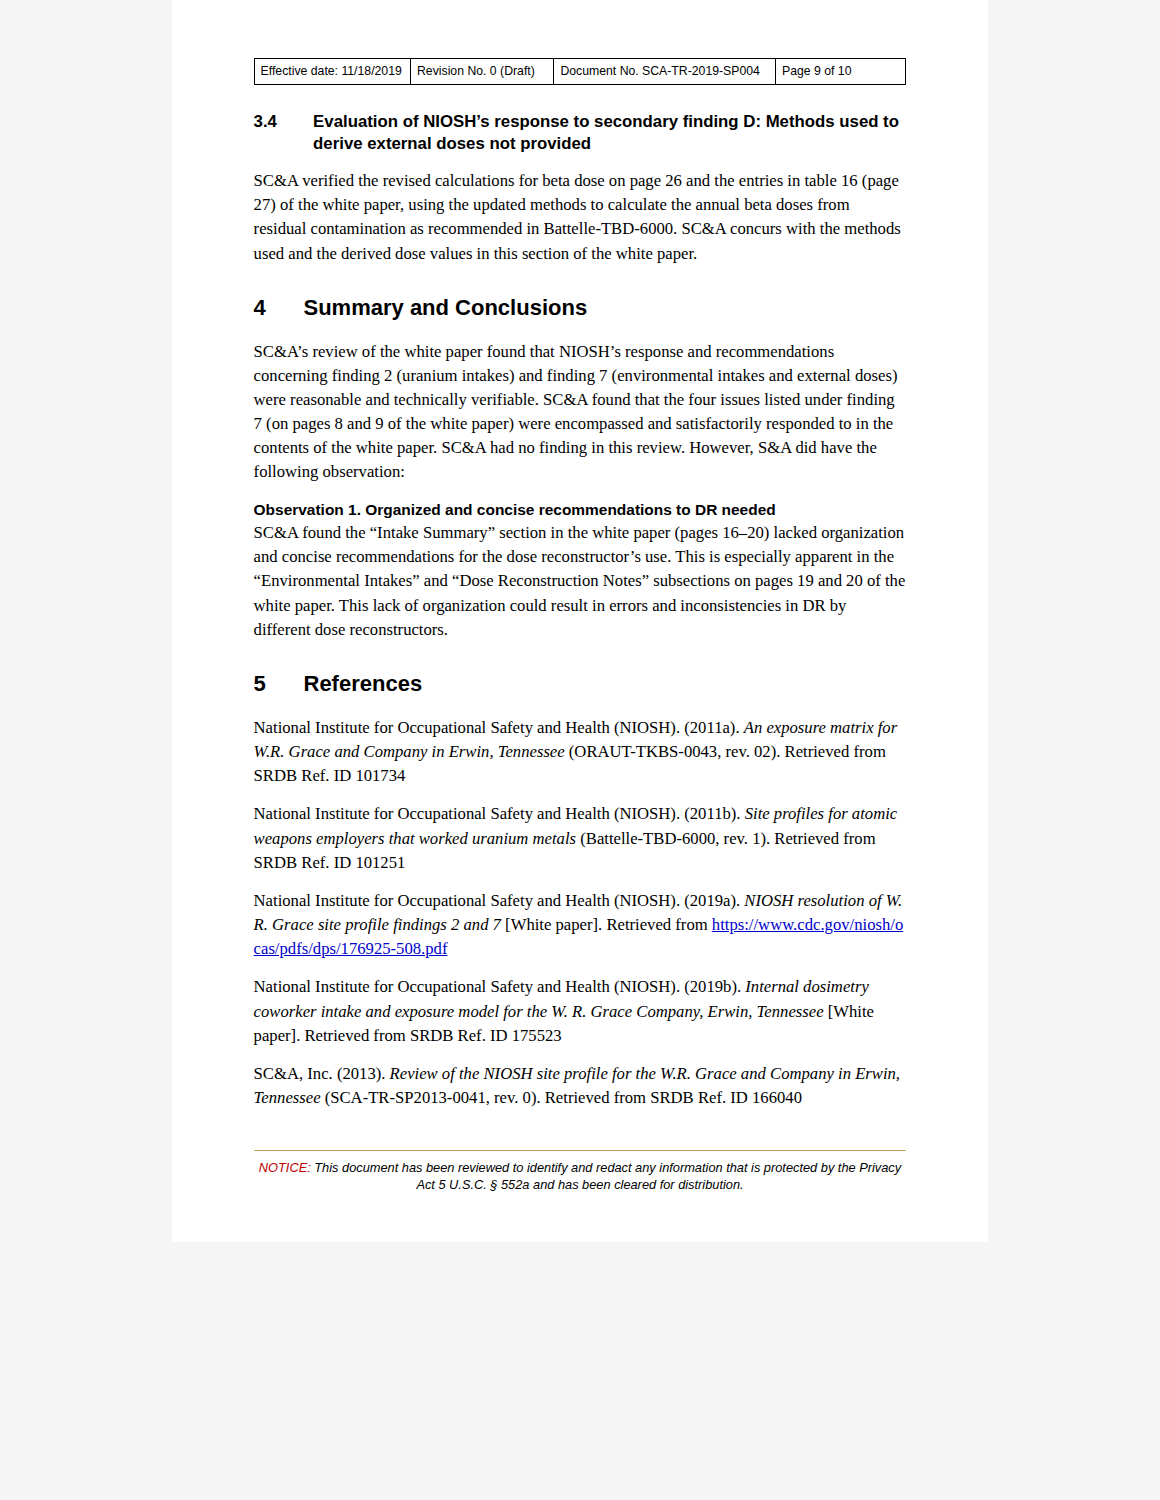| Effective date: 11/18/2019 | Revision No. 0 (Draft) | Document No. SCA-TR-2019-SP004 | Page 9 of 10 |
3.4 Evaluation of NIOSH’s response to secondary finding D: Methods used to derive external doses not provided
SC&A verified the revised calculations for beta dose on page 26 and the entries in table 16 (page 27) of the white paper, using the updated methods to calculate the annual beta doses from residual contamination as recommended in Battelle-TBD-6000. SC&A concurs with the methods used and the derived dose values in this section of the white paper.
4 Summary and Conclusions
SC&A’s review of the white paper found that NIOSH’s response and recommendations concerning finding 2 (uranium intakes) and finding 7 (environmental intakes and external doses) were reasonable and technically verifiable. SC&A found that the four issues listed under finding 7 (on pages 8 and 9 of the white paper) were encompassed and satisfactorily responded to in the contents of the white paper. SC&A had no finding in this review. However, S&A did have the following observation:
Observation 1. Organized and concise recommendations to DR needed
SC&A found the “Intake Summary” section in the white paper (pages 16–20) lacked organization and concise recommendations for the dose reconstructor’s use. This is especially apparent in the “Environmental Intakes” and “Dose Reconstruction Notes” subsections on pages 19 and 20 of the white paper. This lack of organization could result in errors and inconsistencies in DR by different dose reconstructors.
5 References
National Institute for Occupational Safety and Health (NIOSH). (2011a). An exposure matrix for W.R. Grace and Company in Erwin, Tennessee (ORAUT-TKBS-0043, rev. 02). Retrieved from SRDB Ref. ID 101734
National Institute for Occupational Safety and Health (NIOSH). (2011b). Site profiles for atomic weapons employers that worked uranium metals (Battelle-TBD-6000, rev. 1). Retrieved from SRDB Ref. ID 101251
National Institute for Occupational Safety and Health (NIOSH). (2019a). NIOSH resolution of W. R. Grace site profile findings 2 and 7 [White paper]. Retrieved from https://www.cdc.gov/niosh/ocas/pdfs/dps/176925-508.pdf
National Institute for Occupational Safety and Health (NIOSH). (2019b). Internal dosimetry coworker intake and exposure model for the W. R. Grace Company, Erwin, Tennessee [White paper]. Retrieved from SRDB Ref. ID 175523
SC&A, Inc. (2013). Review of the NIOSH site profile for the W.R. Grace and Company in Erwin, Tennessee (SCA-TR-SP2013-0041, rev. 0). Retrieved from SRDB Ref. ID 166040
NOTICE: This document has been reviewed to identify and redact any information that is protected by the Privacy Act 5 U.S.C. § 552a and has been cleared for distribution.